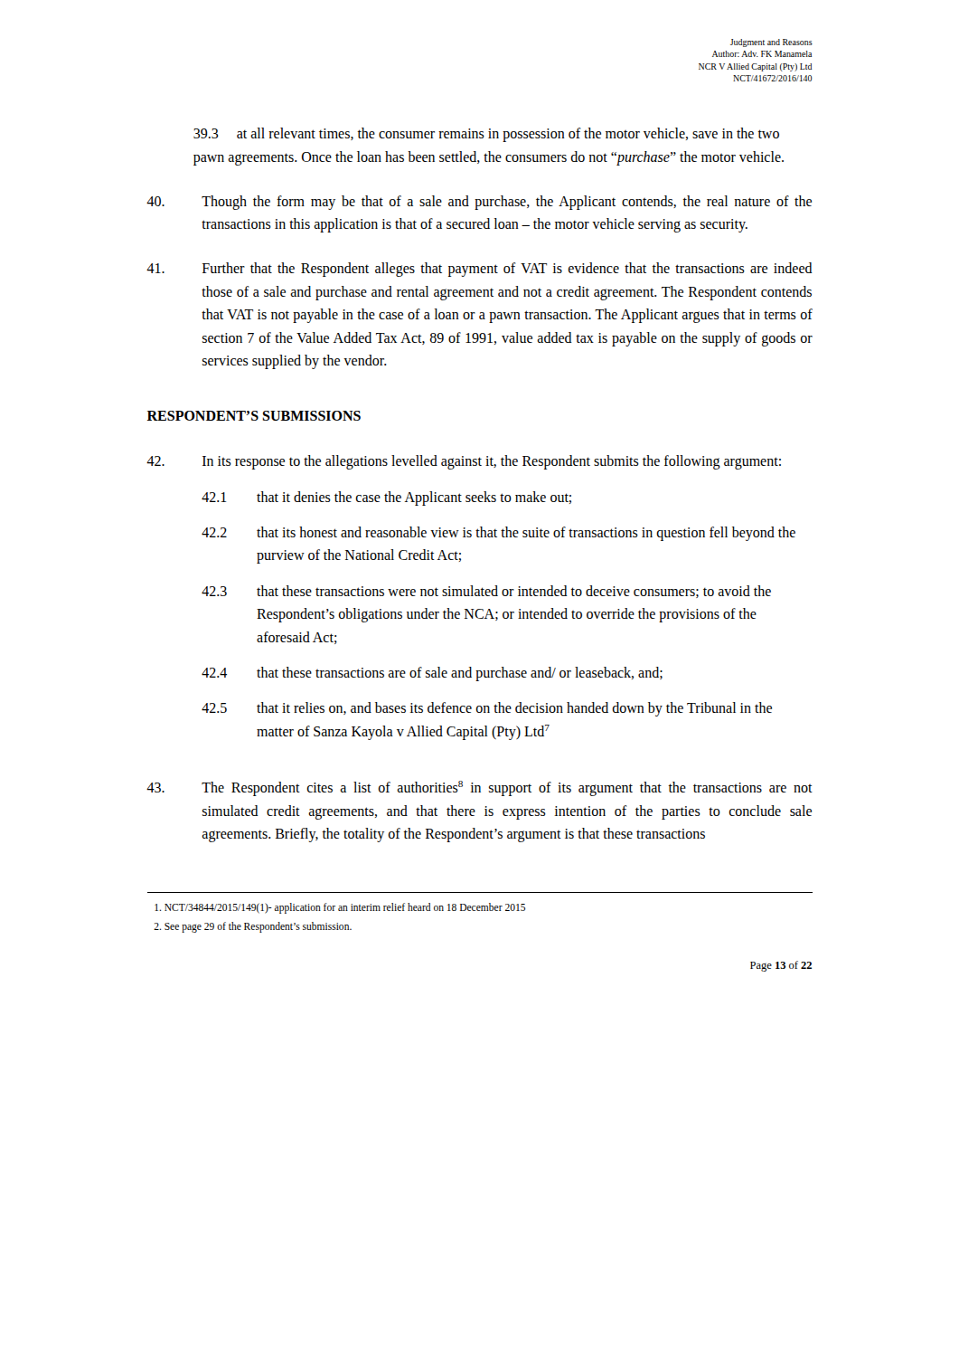Judgment and Reasons
Author: Adv. FK Manamela
NCR V Allied Capital (Pty) Ltd
NCT/41672/2016/140
39.3 at all relevant times, the consumer remains in possession of the motor vehicle, save in the two pawn agreements. Once the loan has been settled, the consumers do not “purchase” the motor vehicle.
40.
Though the form may be that of a sale and purchase, the Applicant contends, the real nature of the transactions in this application is that of a secured loan – the motor vehicle serving as security.
41.
Further that the Respondent alleges that payment of VAT is evidence that the transactions are indeed those of a sale and purchase and rental agreement and not a credit agreement. The Respondent contends that VAT is not payable in the case of a loan or a pawn transaction. The Applicant argues that in terms of section 7 of the Value Added Tax Act, 89 of 1991, value added tax is payable on the supply of goods or services supplied by the vendor.
Respondent’s Submissions
42.
In its response to the allegations levelled against it, the Respondent submits the following argument:
42.1
that it denies the case the Applicant seeks to make out;
42.2
that its honest and reasonable view is that the suite of transactions in question fell beyond the purview of the National Credit Act;
42.3
that these transactions were not simulated or intended to deceive consumers; to avoid the Respondent’s obligations under the NCA; or intended to override the provisions of the aforesaid Act;
42.4
that these transactions are of sale and purchase and/ or leaseback, and;
42.5
that it relies on, and bases its defence on the decision handed down by the Tribunal in the matter of Sanza Kayola v Allied Capital (Pty) Ltd7
43.
The Respondent cites a list of authorities8 in support of its argument that the transactions are not simulated credit agreements, and that there is express intention of the parties to conclude sale agreements. Briefly, the totality of the Respondent’s argument is that these transactions
NCT/34844/2015/149(1)- application for an interim relief heard on 18 December 2015
See page 29 of the Respondent’s submission.
Page 13 of 22